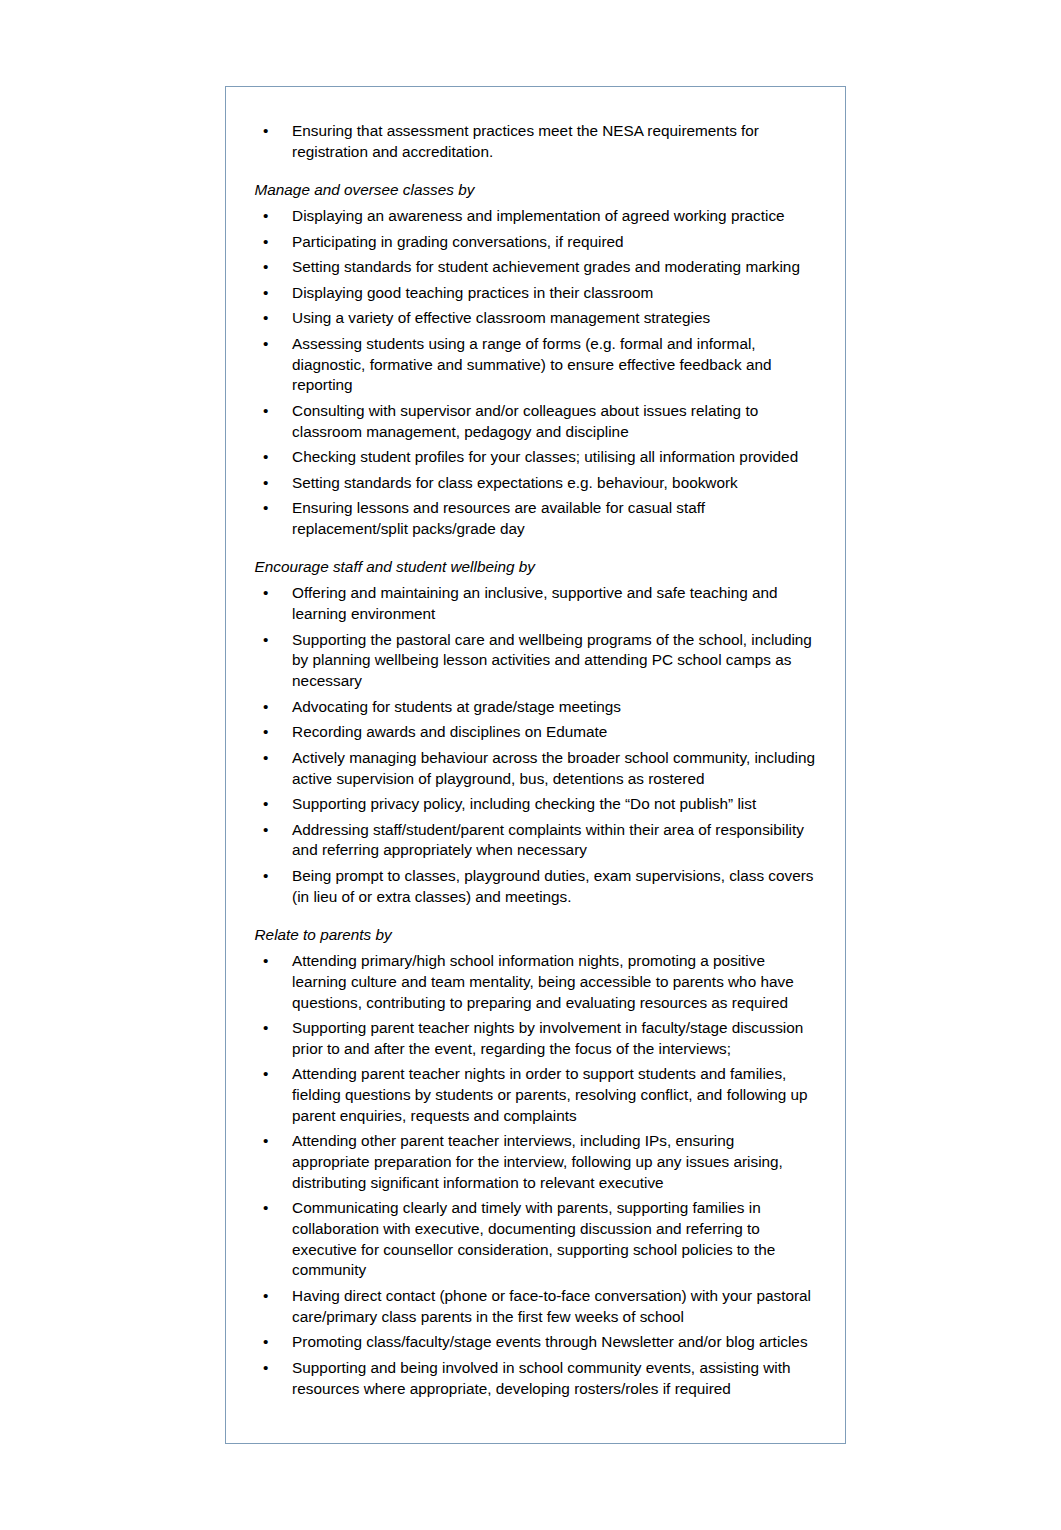Ensuring that assessment practices meet the NESA requirements for registration and accreditation.
Manage and oversee classes by
Displaying an awareness and implementation of agreed working practice
Participating in grading conversations, if required
Setting standards for student achievement grades and moderating marking
Displaying good teaching practices in their classroom
Using a variety of effective classroom management strategies
Assessing students using a range of forms (e.g. formal and informal, diagnostic, formative and summative) to ensure effective feedback and reporting
Consulting with supervisor and/or colleagues about issues relating to classroom management, pedagogy and discipline
Checking student profiles for your classes; utilising all information provided
Setting standards for class expectations e.g. behaviour, bookwork
Ensuring lessons and resources are available for casual staff replacement/split packs/grade day
Encourage staff and student wellbeing by
Offering and maintaining an inclusive, supportive and safe teaching and learning environment
Supporting the pastoral care and wellbeing programs of the school, including by planning wellbeing lesson activities and attending PC school camps as necessary
Advocating for students at grade/stage meetings
Recording awards and disciplines on Edumate
Actively managing behaviour across the broader school community, including active supervision of playground, bus, detentions as rostered
Supporting privacy policy, including checking the “Do not publish” list
Addressing staff/student/parent complaints within their area of responsibility and referring appropriately when necessary
Being prompt to classes, playground duties, exam supervisions, class covers (in lieu of or extra classes) and meetings.
Relate to parents by
Attending primary/high school information nights, promoting a positive learning culture and team mentality, being accessible to parents who have questions, contributing to preparing and evaluating resources as required
Supporting parent teacher nights by involvement in faculty/stage discussion prior to and after the event, regarding the focus of the interviews;
Attending parent teacher nights in order to support students and families, fielding questions by students or parents, resolving conflict, and following up parent enquiries, requests and complaints
Attending other parent teacher interviews, including IPs, ensuring appropriate preparation for the interview, following up any issues arising, distributing significant information to relevant executive
Communicating clearly and timely with parents, supporting families in collaboration with executive, documenting discussion and referring to executive for counsellor consideration, supporting school policies to the community
Having direct contact (phone or face-to-face conversation) with your pastoral care/primary class parents in the first few weeks of school
Promoting class/faculty/stage events through Newsletter and/or blog articles
Supporting and being involved in school community events, assisting with resources where appropriate, developing rosters/roles if required